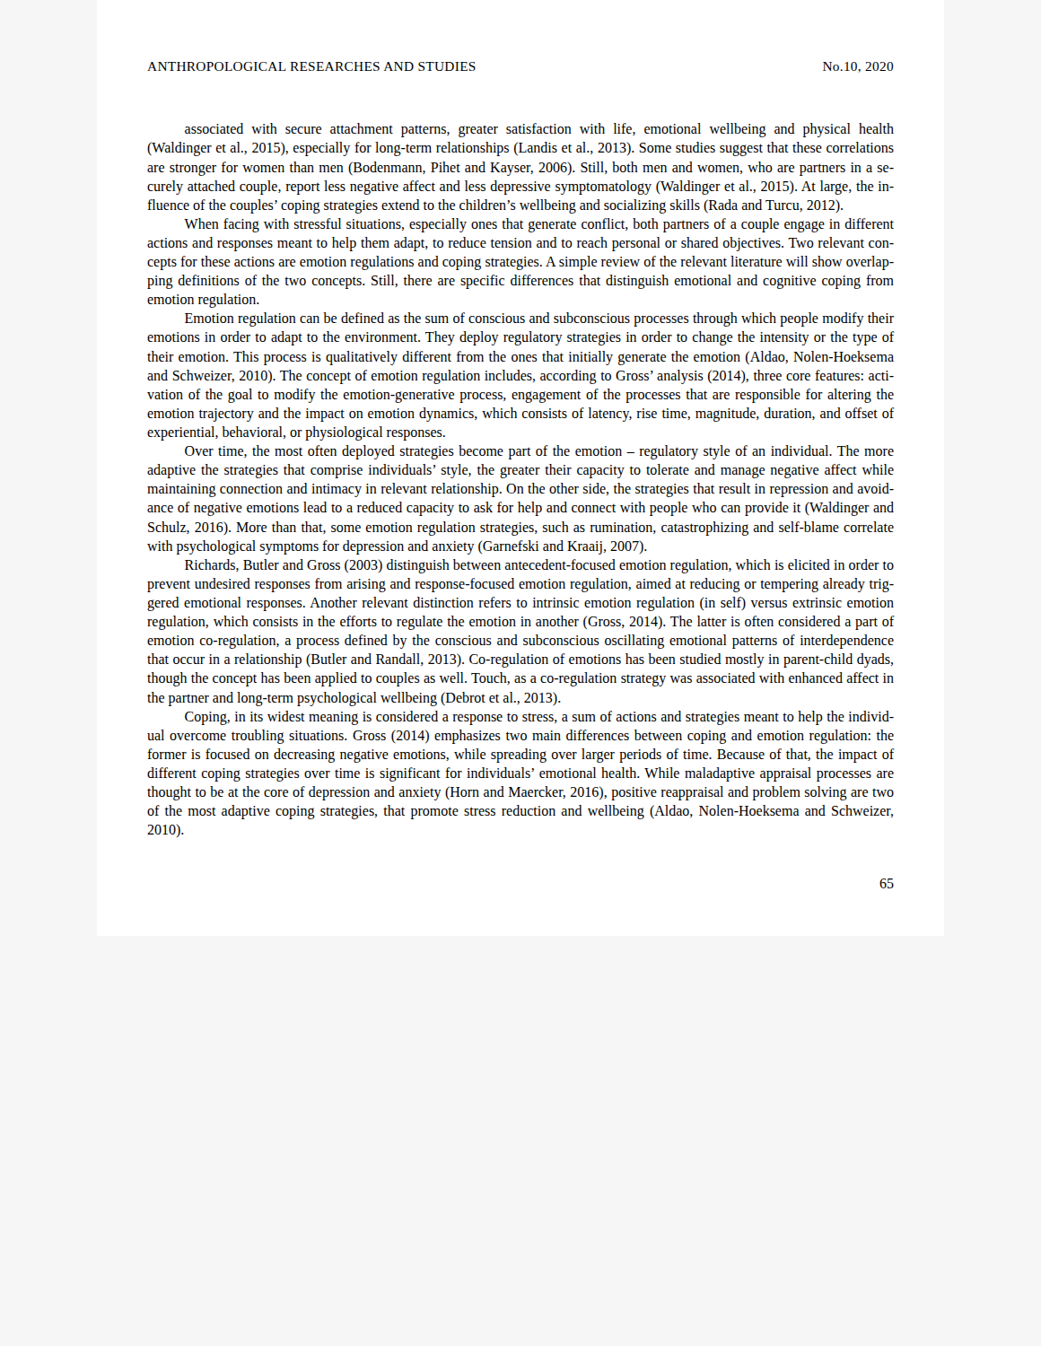Anthropological researches and studies No.10, 2020
associated with secure attachment patterns, greater satisfaction with life, emotional wellbeing and physical health (Waldinger et al., 2015), especially for long-term relationships (Landis et al., 2013). Some studies suggest that these correlations are stronger for women than men (Bodenmann, Pihet and Kayser, 2006). Still, both men and women, who are partners in a securely attached couple, report less negative affect and less depressive symptomatology (Waldinger et al., 2015). At large, the influence of the couples’ coping strategies extend to the children’s wellbeing and socializing skills (Rada and Turcu, 2012).
When facing with stressful situations, especially ones that generate conflict, both partners of a couple engage in different actions and responses meant to help them adapt, to reduce tension and to reach personal or shared objectives. Two relevant concepts for these actions are emotion regulations and coping strategies. A simple review of the relevant literature will show overlapping definitions of the two concepts. Still, there are specific differences that distinguish emotional and cognitive coping from emotion regulation.
Emotion regulation can be defined as the sum of conscious and subconscious processes through which people modify their emotions in order to adapt to the environment. They deploy regulatory strategies in order to change the intensity or the type of their emotion. This process is qualitatively different from the ones that initially generate the emotion (Aldao, Nolen-Hoeksema and Schweizer, 2010). The concept of emotion regulation includes, according to Gross’ analysis (2014), three core features: activation of the goal to modify the emotion-generative process, engagement of the processes that are responsible for altering the emotion trajectory and the impact on emotion dynamics, which consists of latency, rise time, magnitude, duration, and offset of experiential, behavioral, or physiological responses.
Over time, the most often deployed strategies become part of the emotion – regulatory style of an individual. The more adaptive the strategies that comprise individuals’ style, the greater their capacity to tolerate and manage negative affect while maintaining connection and intimacy in relevant relationship. On the other side, the strategies that result in repression and avoidance of negative emotions lead to a reduced capacity to ask for help and connect with people who can provide it (Waldinger and Schulz, 2016). More than that, some emotion regulation strategies, such as rumination, catastrophizing and self-blame correlate with psychological symptoms for depression and anxiety (Garnefski and Kraaij, 2007).
Richards, Butler and Gross (2003) distinguish between antecedent-focused emotion regulation, which is elicited in order to prevent undesired responses from arising and response-focused emotion regulation, aimed at reducing or tempering already triggered emotional responses. Another relevant distinction refers to intrinsic emotion regulation (in self) versus extrinsic emotion regulation, which consists in the efforts to regulate the emotion in another (Gross, 2014). The latter is often considered a part of emotion co-regulation, a process defined by the conscious and subconscious oscillating emotional patterns of interdependence that occur in a relationship (Butler and Randall, 2013). Co-regulation of emotions has been studied mostly in parent-child dyads, though the concept has been applied to couples as well. Touch, as a co-regulation strategy was associated with enhanced affect in the partner and long-term psychological wellbeing (Debrot et al., 2013).
Coping, in its widest meaning is considered a response to stress, a sum of actions and strategies meant to help the individual overcome troubling situations. Gross (2014) emphasizes two main differences between coping and emotion regulation: the former is focused on decreasing negative emotions, while spreading over larger periods of time. Because of that, the impact of different coping strategies over time is significant for individuals’ emotional health. While maladaptive appraisal processes are thought to be at the core of depression and anxiety (Horn and Maercker, 2016), positive reappraisal and problem solving are two of the most adaptive coping strategies, that promote stress reduction and wellbeing (Aldao, Nolen-Hoeksema and Schweizer, 2010).
65